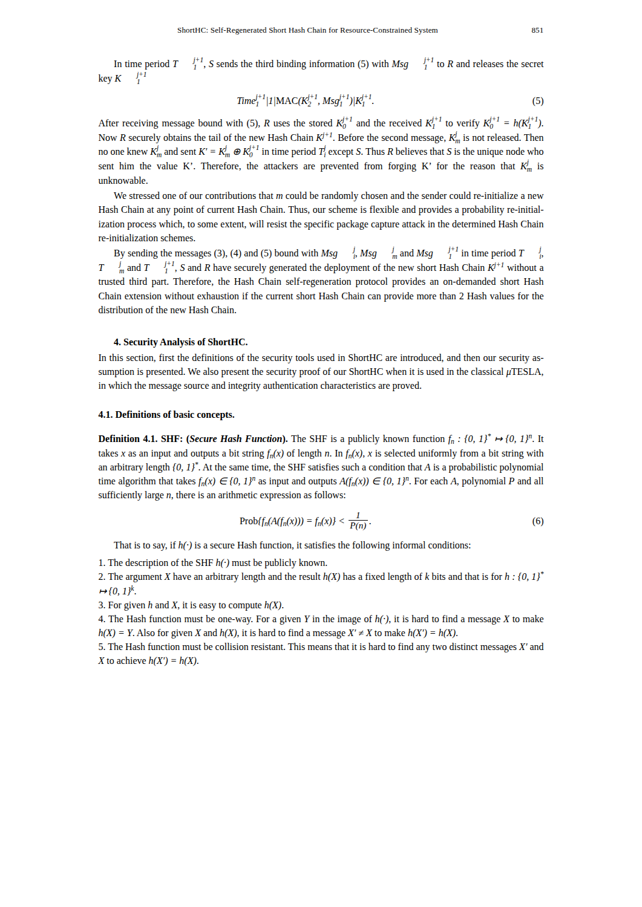ShortHC: Self-Regenerated Short Hash Chain for Resource-Constrained System 851
In time period Tj+11, S sends the third binding information (5) with Msgj+11 to R and releases the secret key Kj+11
Timej+11|1|MAC(Kj+12, Msgj+11)|Kj+11.
(5)
After receiving message bound with (5), R uses the stored Kj+10 and the received Kj+11 to verify Kj+10 = h(Kj+11). Now R securely obtains the tail of the new Hash Chain Kj+1. Before the second message, Kjm is not released. Then no one knew Kjm and sent K′ = Kjm ⊕ Kj+10 in time period Tji except S. Thus R believes that S is the unique node who sent him the value K’. Therefore, the attackers are prevented from forging K’ for the reason that Kjm is unknowable.
We stressed one of our contributions that m could be randomly chosen and the sender could re-initialize a new Hash Chain at any point of current Hash Chain. Thus, our scheme is flexible and provides a probability re-initialization process which, to some extent, will resist the specific package capture attack in the determined Hash Chain re-initialization schemes.
By sending the messages (3), (4) and (5) bound with Msgji, Msgjm and Msgj+11 in time period Tji, Tjm and Tj+11, S and R have securely generated the deployment of the new short Hash Chain Kj+1 without a trusted third part. Therefore, the Hash Chain self-regeneration protocol provides an on-demanded short Hash Chain extension without exhaustion if the current short Hash Chain can provide more than 2 Hash values for the distribution of the new Hash Chain.
4. Security Analysis of ShortHC.
In this section, first the definitions of the security tools used in ShortHC are introduced, and then our security assumption is presented. We also present the security proof of our ShortHC when it is used in the classical μ TESLA, in which the message source and integrity authentication characteristics are proved.
4.1. Definitions of basic concepts.
Definition 4.1. SHF: (Secure Hash Function). The SHF is a publicly known function fn : {0, 1}* ↦ {0, 1}n. It takes x as an input and outputs a bit string fn(x) of length n. In fn(x), x is selected uniformly from a bit string with an arbitrary length {0, 1}*. At the same time, the SHF satisfies such a condition that A is a probabilistic polynomial time algorithm that takes fn(x) ∈ {0, 1}n as input and outputs A(fn(x)) ∈ {0, 1}n. For each A, polynomial P and all sufficiently large n, there is an arithmetic expression as follows:
Prob{fn(A(fn(x))) = fn(x)} < 1 P(n).
(6)
That is to say, if h(·) is a secure Hash function, it satisfies the following informal conditions:
1. The description of the SHF h(·) must be publicly known.
2. The argument X have an arbitrary length and the result h(X) has a fixed length of k bits and that is for h : {0, 1}* ↦ {0, 1}k.
3. For given h and X, it is easy to compute h(X).
4. The Hash function must be one-way. For a given Y in the image of h(·), it is hard to find a message X to make h(X) = Y. Also for given X and h(X), it is hard to find a message X′ ≠ X to make h(X′) = h(X).
5. The Hash function must be collision resistant. This means that it is hard to find any two distinct messages X′ and X to achieve h(X′) = h(X).